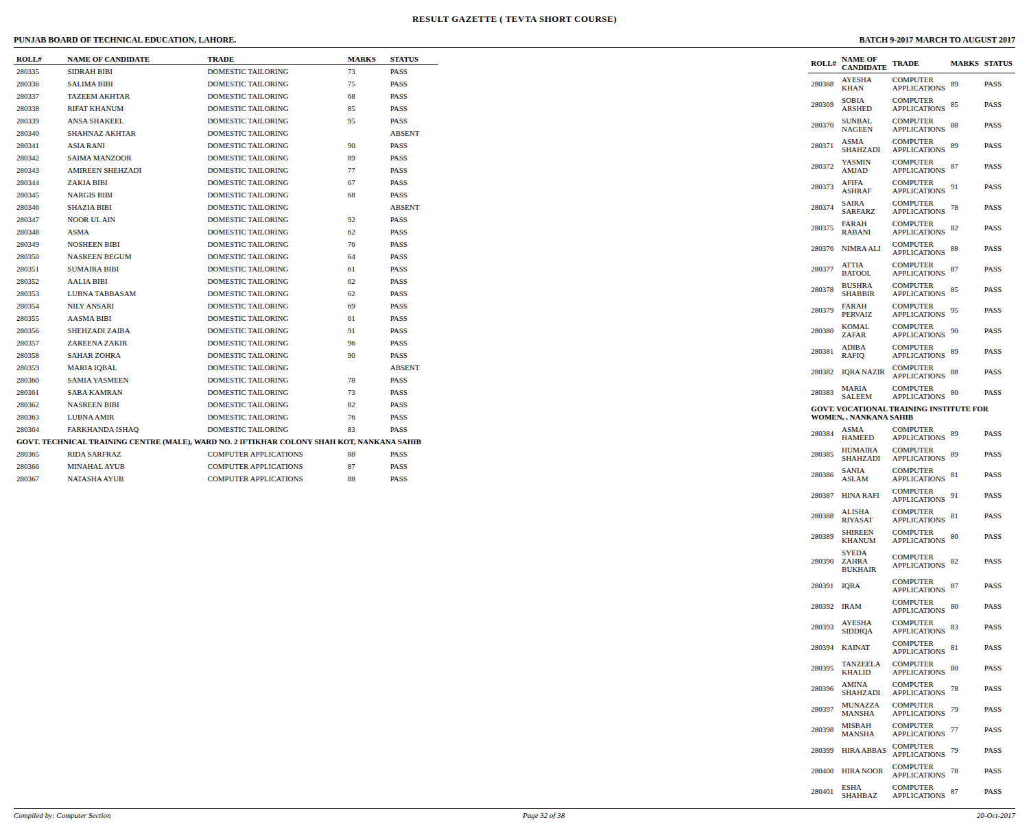RESULT GAZETTE ( TEVTA SHORT COURSE)
PUNJAB BOARD OF TECHNICAL EDUCATION, LAHORE. BATCH 9-2017 MARCH TO AUGUST 2017
| / ROLL# / NAME OF CANDIDATE / TRADE / MARKS / STATUS / / --- / --- / --- / --- / --- / / 280335 / SIDRAH BIBI / DOMESTIC TAILORING / 73 / PASS / / 280336 / SALIMA BIBI / DOMESTIC TAILORING / 75 / PASS / / 280337 / TAZEEM AKHTAR / DOMESTIC TAILORING / 68 / PASS / / 280338 / RIFAT KHANUM / DOMESTIC TAILORING / 85 / PASS / / 280339 / ANSA SHAKEEL / DOMESTIC TAILORING / 95 / PASS / / 280340 / SHAHNAZ AKHTAR / DOMESTIC TAILORING / / ABSENT / / 280341 / ASIA RANI / DOMESTIC TAILORING / 90 / PASS / / 280342 / SAIMA MANZOOR / DOMESTIC TAILORING / 89 / PASS / / 280343 / AMIREEN SHEHZADI / DOMESTIC TAILORING / 77 / PASS / / 280344 / ZAKIA BIBI / DOMESTIC TAILORING / 67 / PASS / / 280345 / NARGIS BIBI / DOMESTIC TAILORING / 68 / PASS / / 280346 / SHAZIA BIBI / DOMESTIC TAILORING / / ABSENT / / 280347 / NOOR UL AIN / DOMESTIC TAILORING / 92 / PASS / / 280348 / ASMA / DOMESTIC TAILORING / 62 / PASS / / 280349 / NOSHEEN BIBI / DOMESTIC TAILORING / 76 / PASS / / 280350 / NASREEN BEGUM / DOMESTIC TAILORING / 64 / PASS / / 280351 / SUMAIRA BIBI / DOMESTIC TAILORING / 61 / PASS / / 280352 / AALIA BIBI / DOMESTIC TAILORING / 62 / PASS / / 280353 / LUBNA TABBASAM / DOMESTIC TAILORING / 62 / PASS / / 280354 / NILY ANSARI / DOMESTIC TAILORING / 69 / PASS / / 280355 / AASMA BIBI / DOMESTIC TAILORING / 61 / PASS / / 280356 / SHEHZADI ZAIBA / DOMESTIC TAILORING / 91 / PASS / / 280357 / ZAREENA ZAKIR / DOMESTIC TAILORING / 96 / PASS / / 280358 / SAHAR ZOHRA / DOMESTIC TAILORING / 90 / PASS / / 280359 / MARIA IQBAL / DOMESTIC TAILORING / / ABSENT / / 280360 / SAMIA YASMEEN / DOMESTIC TAILORING / 78 / PASS / / 280361 / SABA KAMRAN / DOMESTIC TAILORING / 73 / PASS / / 280362 / NASREEN BIBI / DOMESTIC TAILORING / 82 / PASS / / 280363 / LUBNA AMIR / DOMESTIC TAILORING / 76 / PASS / / 280364 / FARKHANDA ISHAQ / DOMESTIC TAILORING / 83 / PASS / / GOVT. TECHNICAL TRAINING CENTRE (MALE), WARD NO. 2 IFTIKHAR COLONY SHAH KOT, NANKANA SAHIB / / 280365 / RIDA SARFRAZ / COMPUTER APPLICATIONS / 88 / PASS / / 280366 / MINAHAL AYUB / COMPUTER APPLICATIONS / 87 / PASS / / 280367 / NATASHA AYUB / COMPUTER APPLICATIONS / 88 / PASS / | | / ROLL# / NAME OF CANDIDATE / TRADE / MARKS / STATUS / / --- / --- / --- / --- / --- / / 280368 / AYESHA KHAN / COMPUTER APPLICATIONS / 89 / PASS / / 280369 / SOBIA ARSHED / COMPUTER APPLICATIONS / 85 / PASS / / 280370 / SUNBAL NAGEEN / COMPUTER APPLICATIONS / 88 / PASS / / 280371 / ASMA SHAHZADI / COMPUTER APPLICATIONS / 89 / PASS / / 280372 / YASMIN AMJAD / COMPUTER APPLICATIONS / 87 / PASS / / 280373 / AFIFA ASHRAF / COMPUTER APPLICATIONS / 91 / PASS / / 280374 / SAIRA SARFARZ / COMPUTER APPLICATIONS / 78 / PASS / / 280375 / FARAH RABANI / COMPUTER APPLICATIONS / 82 / PASS / / 280376 / NIMRA ALI / COMPUTER APPLICATIONS / 88 / PASS / / 280377 / ATTIA BATOOL / COMPUTER APPLICATIONS / 87 / PASS / / 280378 / BUSHRA SHABBIR / COMPUTER APPLICATIONS / 85 / PASS / / 280379 / FARAH PERVAIZ / COMPUTER APPLICATIONS / 95 / PASS / / 280380 / KOMAL ZAFAR / COMPUTER APPLICATIONS / 90 / PASS / / 280381 / ADIBA RAFIQ / COMPUTER APPLICATIONS / 89 / PASS / / 280382 / IQRA NAZIR / COMPUTER APPLICATIONS / 88 / PASS / / 280383 / MARIA SALEEM / COMPUTER APPLICATIONS / 80 / PASS / / GOVT. VOCATIONAL TRAINING INSTITUTE FOR WOMEN, , NANKANA SAHIB / / 280384 / ASMA HAMEED / COMPUTER APPLICATIONS / 89 / PASS / / 280385 / HUMAIRA SHAHZADI / COMPUTER APPLICATIONS / 89 / PASS / / 280386 / SANIA ASLAM / COMPUTER APPLICATIONS / 81 / PASS / / 280387 / HINA RAFI / COMPUTER APPLICATIONS / 91 / PASS / / 280388 / ALISHA RIYASAT / COMPUTER APPLICATIONS / 81 / PASS / / 280389 / SHIREEN KHANUM / COMPUTER APPLICATIONS / 80 / PASS / / 280390 / SYEDA ZAHRA BUKHAIR / COMPUTER APPLICATIONS / 82 / PASS / / 280391 / IQRA / COMPUTER APPLICATIONS / 87 / PASS / / 280392 / IRAM / COMPUTER APPLICATIONS / 80 / PASS / / 280393 / AYESHA SIDDIQA / COMPUTER APPLICATIONS / 83 / PASS / / 280394 / KAINAT / COMPUTER APPLICATIONS / 81 / PASS / / 280395 / TANZEELA KHALID / COMPUTER APPLICATIONS / 80 / PASS / / 280396 / AMINA SHAHZADI / COMPUTER APPLICATIONS / 78 / PASS / / 280397 / MUNAZZA MANSHA / COMPUTER APPLICATIONS / 79 / PASS / / 280398 / MISBAH MANSHA / COMPUTER APPLICATIONS / 77 / PASS / / 280399 / HIRA ABBAS / COMPUTER APPLICATIONS / 79 / PASS / / 280400 / HIRA NOOR / COMPUTER APPLICATIONS / 78 / PASS / / 280401 / ESHA SHAHBAZ / COMPUTER APPLICATIONS / 87 / PASS / |
Compiled by: Computer Section Page 32 of 38 20-Oct-2017